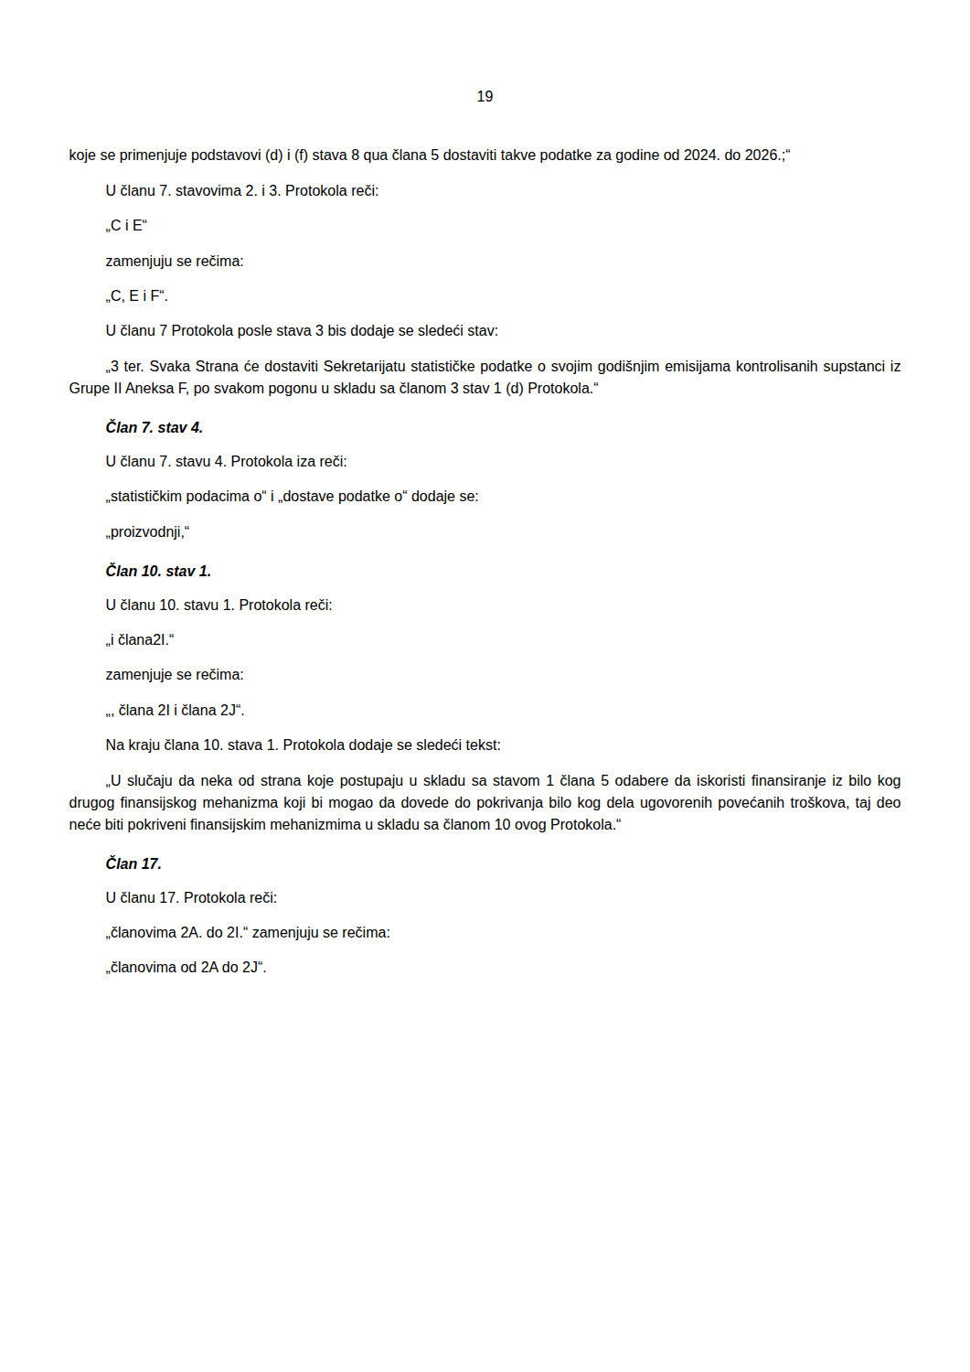19
koje se primenjuje podstavovi (d) i (f) stava 8 qua člana 5 dostaviti takve podatke za godine od 2024. do 2026.;“
U članu 7. stavovima 2. i 3. Protokola reči:
„C i E“
zamenjuju se rečima:
„C, E i F“.
U članu 7 Protokola posle stava 3 bis dodaje se sledeći stav:
„3 ter. Svaka Strana će dostaviti Sekretarijatu statističke podatke o svojim godišnjim emisijama kontrolisanih supstanci iz Grupe II Aneksa F, po svakom pogonu u skladu sa članom 3 stav 1 (d) Protokola.“
Član 7. stav 4.
U članu 7. stavu 4. Protokola iza reči:
„statističkim podacima o“ i „dostave podatke o“ dodaje se:
„proizvodnji,“
Član 10. stav 1.
U članu 10. stavu 1. Protokola reči:
„i člana2I.“
zamenjuje se rečima:
„, člana 2I i člana 2J“.
Na kraju člana 10. stava 1. Protokola dodaje se sledeći tekst:
„U slučaju da neka od strana koje postupaju u skladu sa stavom 1 člana 5 odabere da iskoristi finansiranje iz bilo kog drugog finansijskog mehanizma koji bi mogao da dovede do pokrivanja bilo kog dela ugovorenih povećanih troškova, taj deo neće biti pokriveni finansijskim mehanizmima u skladu sa članom 10 ovog Protokola.“
Član 17.
U članu 17. Protokola reči:
„članovima 2A. do 2I.“ zamenjuju se rečima:
„članovima od 2A do 2J“.